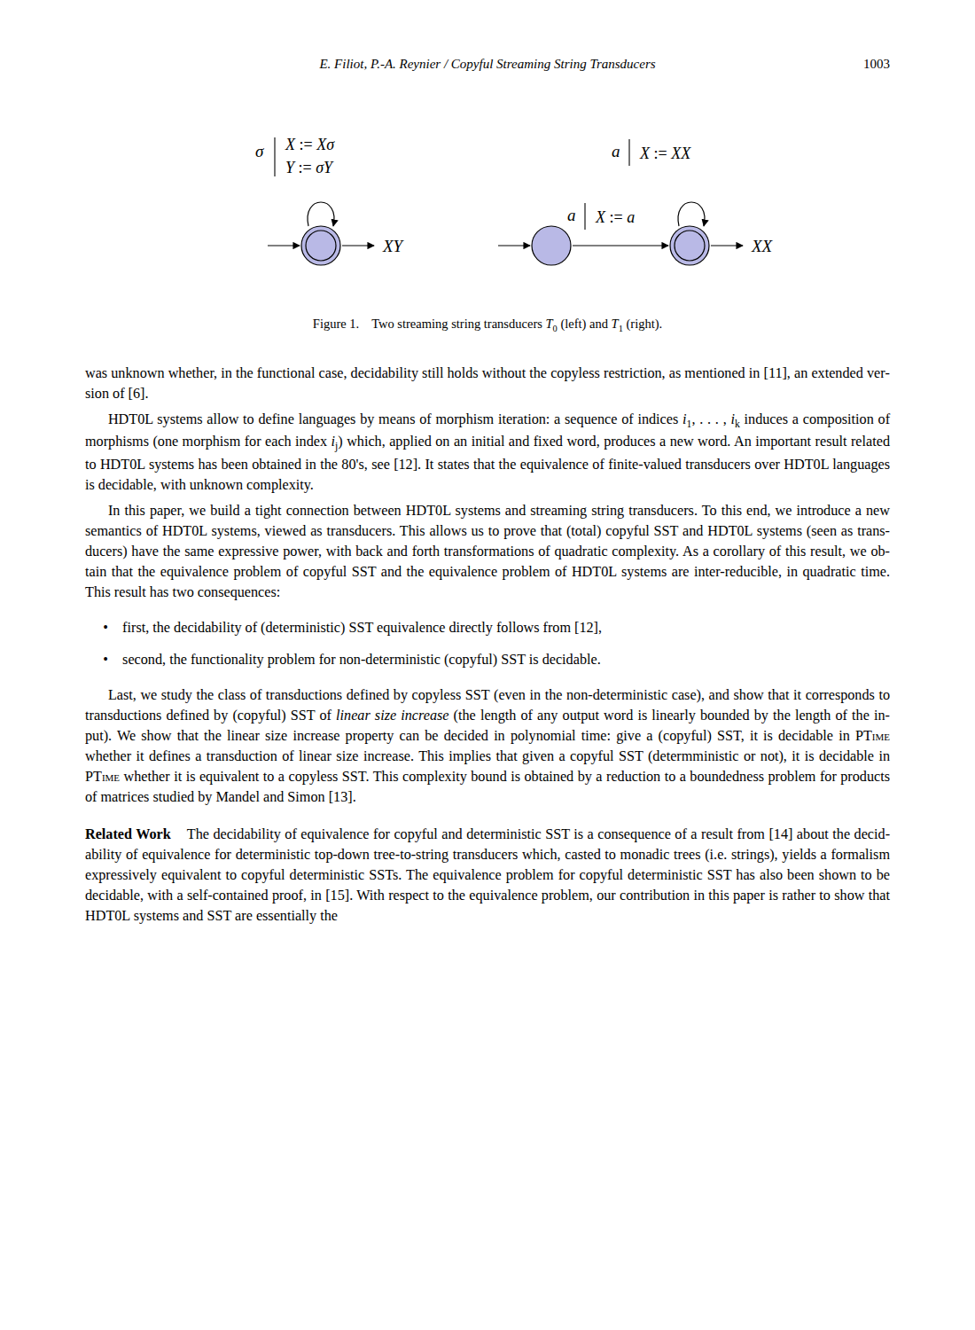E. Filiot, P.-A. Reynier / Copyful Streaming String Transducers
1003
σ X := Xσ Y := σY XY a X := XX a X := a XX
Figure 1. Two streaming string transducers T0 (left) and T1 (right).
was unknown whether, in the functional case, decidability still holds without the copyless restriction, as mentioned in [11], an extended version of [6].
HDT0L systems allow to define languages by means of morphism iteration: a sequence of indices i1, . . . , ik induces a composition of morphisms (one morphism for each index ij) which, applied on an initial and fixed word, produces a new word. An important result related to HDT0L systems has been obtained in the 80's, see [12]. It states that the equivalence of finite-valued transducers over HDT0L languages is decidable, with unknown complexity.
In this paper, we build a tight connection between HDT0L systems and streaming string transducers. To this end, we introduce a new semantics of HDT0L systems, viewed as transducers. This allows us to prove that (total) copyful SST and HDT0L systems (seen as transducers) have the same expressive power, with back and forth transformations of quadratic complexity. As a corollary of this result, we obtain that the equivalence problem of copyful SST and the equivalence problem of HDT0L systems are inter-reducible, in quadratic time. This result has two consequences:
first, the decidability of (deterministic) SST equivalence directly follows from [12],
second, the functionality problem for non-deterministic (copyful) SST is decidable.
Last, we study the class of transductions defined by copyless SST (even in the non-deterministic case), and show that it corresponds to transductions defined by (copyful) SST of linear size increase (the length of any output word is linearly bounded by the length of the input). We show that the linear size increase property can be decided in polynomial time: give a (copyful) SST, it is decidable in PTime whether it defines a transduction of linear size increase. This implies that given a copyful SST (determministic or not), it is decidable in PTime whether it is equivalent to a copyless SST. This complexity bound is obtained by a reduction to a boundedness problem for products of matrices studied by Mandel and Simon [13].
Related Work The decidability of equivalence for copyful and deterministic SST is a consequence of a result from [14] about the decidability of equivalence for deterministic top-down tree-to-string transducers which, casted to monadic trees (i.e. strings), yields a formalism expressively equivalent to copyful deterministic SSTs. The equivalence problem for copyful deterministic SST has also been shown to be decidable, with a self-contained proof, in [15]. With respect to the equivalence problem, our contribution in this paper is rather to show that HDT0L systems and SST are essentially the